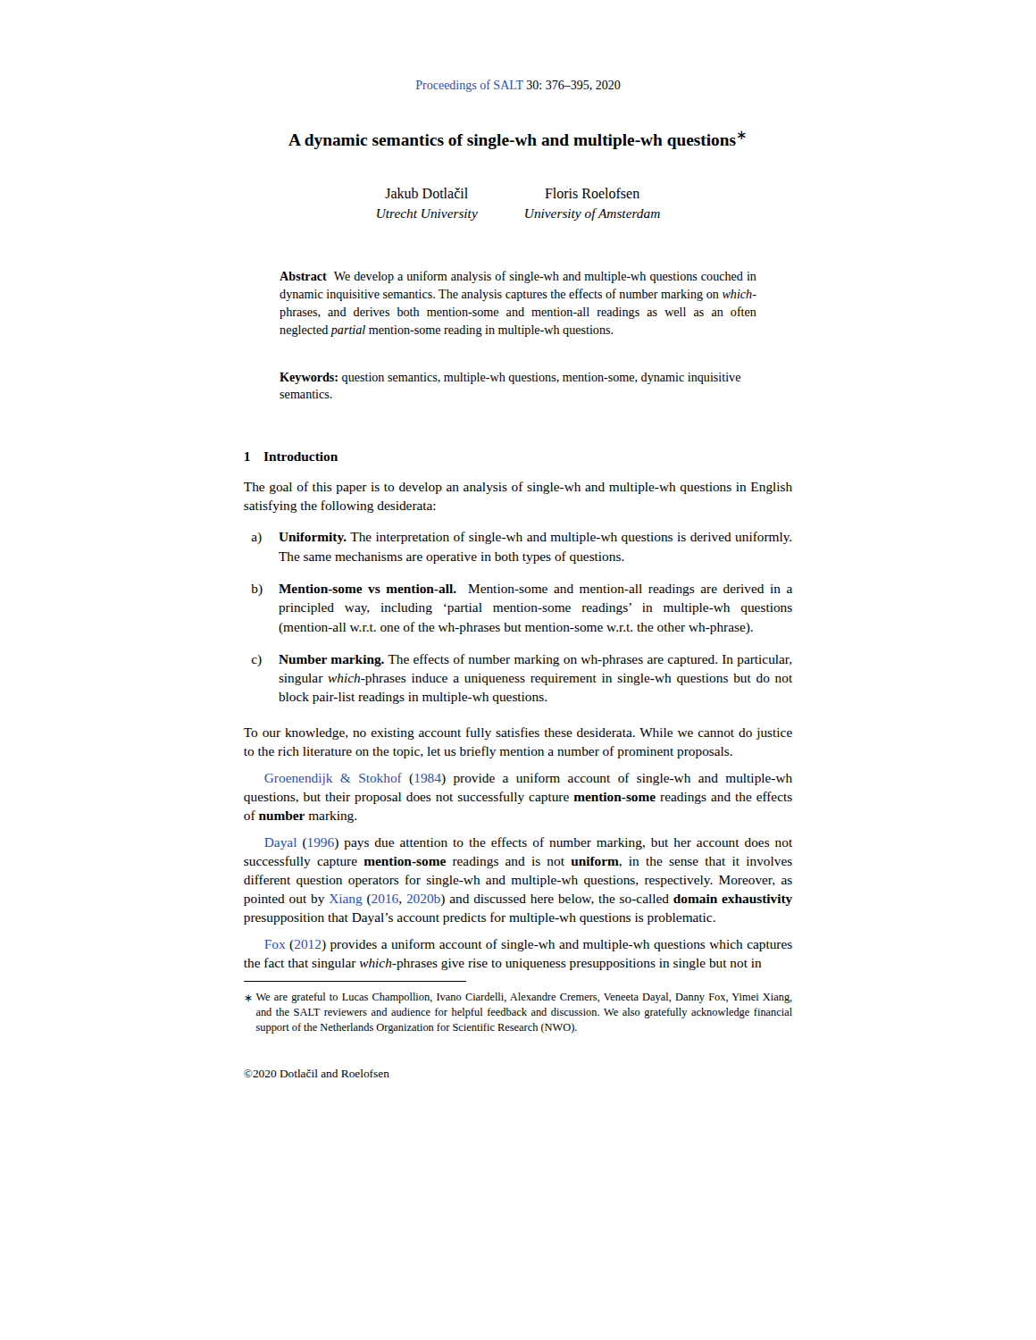Proceedings of SALT 30: 376–395, 2020
A dynamic semantics of single-wh and multiple-wh questions∗
Jakub Dotlačil
Utrecht University
Floris Roelofsen
University of Amsterdam
Abstract We develop a uniform analysis of single-wh and multiple-wh questions couched in dynamic inquisitive semantics. The analysis captures the effects of number marking on which-phrases, and derives both mention-some and mention-all readings as well as an often neglected partial mention-some reading in multiple-wh questions.
Keywords: question semantics, multiple-wh questions, mention-some, dynamic inquisitive semantics.
1 Introduction
The goal of this paper is to develop an analysis of single-wh and multiple-wh questions in English satisfying the following desiderata:
a) Uniformity. The interpretation of single-wh and multiple-wh questions is derived uniformly. The same mechanisms are operative in both types of questions.
b) Mention-some vs mention-all. Mention-some and mention-all readings are derived in a principled way, including ‘partial mention-some readings’ in multiple-wh questions (mention-all w.r.t. one of the wh-phrases but mention-some w.r.t. the other wh-phrase).
c) Number marking. The effects of number marking on wh-phrases are captured. In particular, singular which-phrases induce a uniqueness requirement in single-wh questions but do not block pair-list readings in multiple-wh questions.
To our knowledge, no existing account fully satisfies these desiderata. While we cannot do justice to the rich literature on the topic, let us briefly mention a number of prominent proposals.
Groenendijk & Stokhof (1984) provide a uniform account of single-wh and multiple-wh questions, but their proposal does not successfully capture mention-some readings and the effects of number marking.
Dayal (1996) pays due attention to the effects of number marking, but her account does not successfully capture mention-some readings and is not uniform, in the sense that it involves different question operators for single-wh and multiple-wh questions, respectively. Moreover, as pointed out by Xiang (2016, 2020b) and discussed here below, the so-called domain exhaustivity presupposition that Dayal’s account predicts for multiple-wh questions is problematic.
Fox (2012) provides a uniform account of single-wh and multiple-wh questions which captures the fact that singular which-phrases give rise to uniqueness presuppositions in single but not in
∗ We are grateful to Lucas Champollion, Ivano Ciardelli, Alexandre Cremers, Veneeta Dayal, Danny Fox, Yimei Xiang, and the SALT reviewers and audience for helpful feedback and discussion. We also gratefully acknowledge financial support of the Netherlands Organization for Scientific Research (NWO).
©2020 Dotlačil and Roelofsen